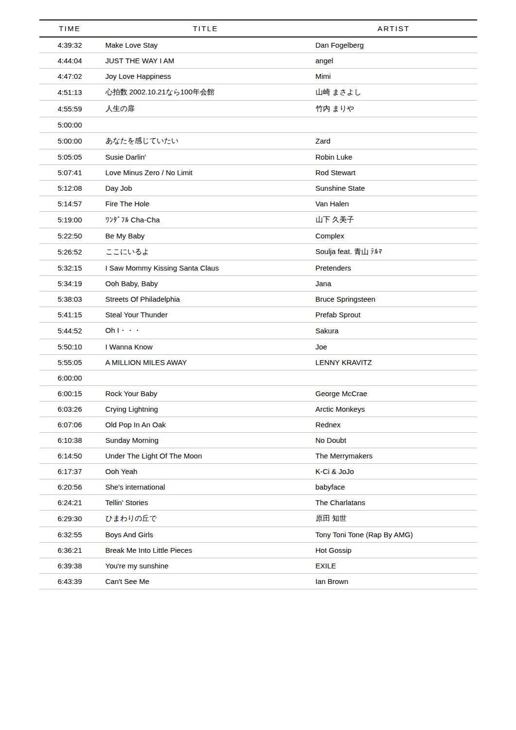| TIME | TITLE | ARTIST |
| --- | --- | --- |
| 4:39:32 | Make Love Stay | Dan Fogelberg |
| 4:44:04 | JUST THE WAY I AM | angel |
| 4:47:02 | Joy Love Happiness | Mimi |
| 4:51:13 | 心拍数 2002.10.21なら100年会館 | 山崎 まさよし |
| 4:55:59 | 人生の扉 | 竹内 まりや |
| 5:00:00 | | |
| 5:00:00 | あなたを感じていたい | Zard |
| 5:05:05 | Susie Darlin' | Robin Luke |
| 5:07:41 | Love Minus Zero / No Limit | Rod Stewart |
| 5:12:08 | Day Job | Sunshine State |
| 5:14:57 | Fire The Hole | Van Halen |
| 5:19:00 | ﾜﾝﾀﾞﾌﾙ Cha-Cha | 山下 久美子 |
| 5:22:50 | Be My Baby | Complex |
| 5:26:52 | ここにいるよ | Soulja feat. 青山 ﾃﾙﾏ |
| 5:32:15 | I Saw Mommy Kissing Santa Claus | Pretenders |
| 5:34:19 | Ooh Baby, Baby | Jana |
| 5:38:03 | Streets Of Philadelphia | Bruce Springsteen |
| 5:41:15 | Steal Your Thunder | Prefab Sprout |
| 5:44:52 | Oh I・・・ | Sakura |
| 5:50:10 | I Wanna Know | Joe |
| 5:55:05 | A MILLION MILES AWAY | LENNY KRAVITZ |
| 6:00:00 | | |
| 6:00:15 | Rock Your Baby | George McCrae |
| 6:03:26 | Crying Lightning | Arctic Monkeys |
| 6:07:06 | Old Pop In An Oak | Rednex |
| 6:10:38 | Sunday Morning | No Doubt |
| 6:14:50 | Under The Light Of The Moon | The Merrymakers |
| 6:17:37 | Ooh Yeah | K-Ci & JoJo |
| 6:20:56 | She's international | babyface |
| 6:24:21 | Tellin' Stories | The Charlatans |
| 6:29:30 | ひまわりの丘で | 原田 知世 |
| 6:32:55 | Boys And Girls | Tony Toni Tone (Rap By AMG) |
| 6:36:21 | Break Me Into Little Pieces | Hot Gossip |
| 6:39:38 | You're my sunshine | EXILE |
| 6:43:39 | Can't See Me | Ian Brown |